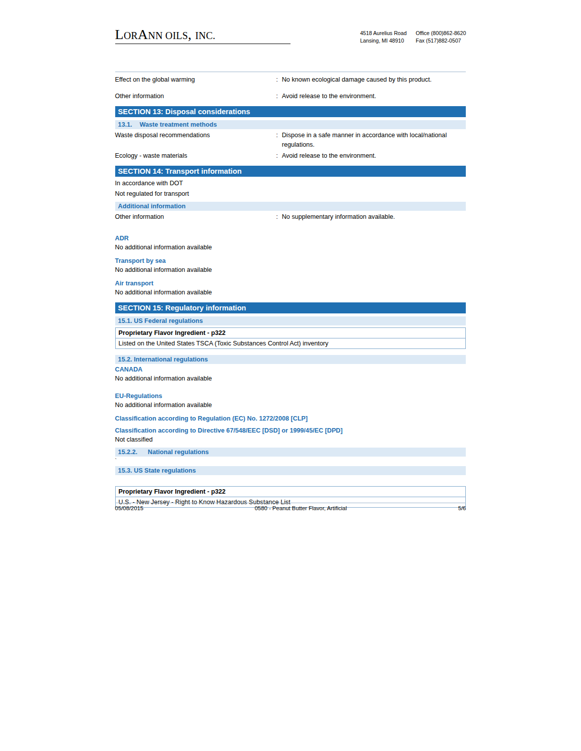LOR ANN OILS, INC.
| 4518 Aurelius Road | Office (800)862-8620 |
| Lansing, MI 48910 | Fax (517)882-0507 |
Effect on the global warming
:
No known ecological damage caused by this product.
Other information
:
Avoid release to the environment.
SECTION 13: Disposal considerations
13.1. Waste treatment methods
Waste disposal recommendations
:
Dispose in a safe manner in accordance with local/national regulations.
Ecology - waste materials
:
Avoid release to the environment.
SECTION 14: Transport information
In accordance with DOT
Not regulated for transport
Additional information
Other information
:
No supplementary information available.
ADR
No additional information available
Transport by sea
No additional information available
Air transport
No additional information available
SECTION 15: Regulatory information
15.1. US Federal regulations
| Proprietary Flavor Ingredient - p322 |
| Listed on the United States TSCA (Toxic Substances Control Act) inventory |
15.2. International regulations
CANADA
No additional information available
EU-Regulations
No additional information available
Classification according to Regulation (EC) No. 1272/2008 [CLP]
Classification according to Directive 67/548/EEC [DSD] or 1999/45/EC [DPD]
Not classified
15.2.2. National regulations
`
15.3. US State regulations
| Proprietary Flavor Ingredient - p322 |
| U.S. - New Jersey - Right to Know Hazardous Substance List |
05/08/2015
0580 - Peanut Butter Flavor, Artificial
5/6